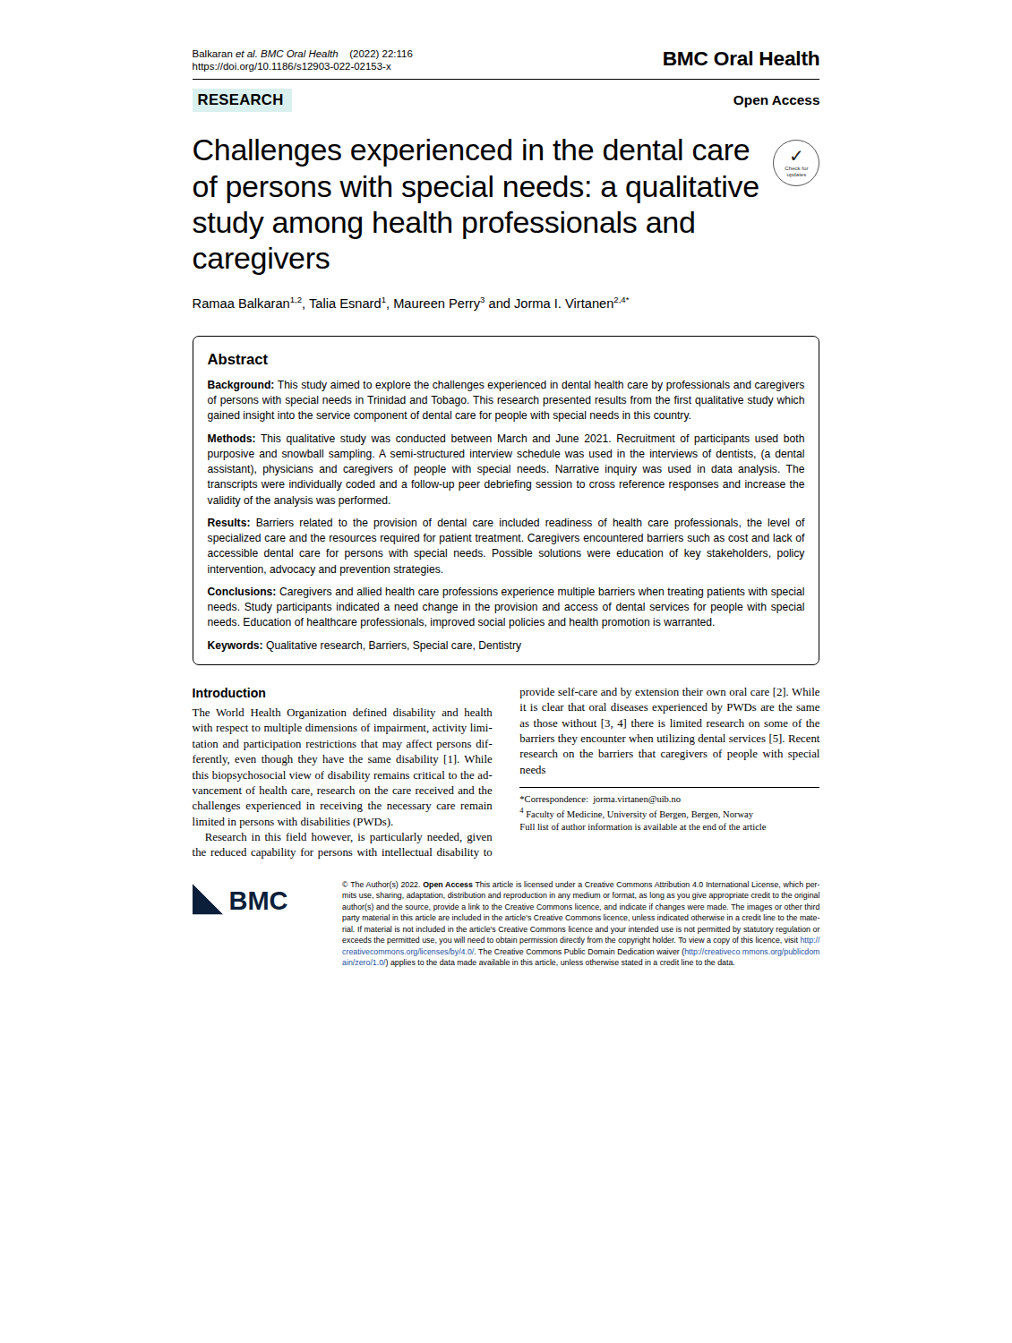Balkaran et al. BMC Oral Health (2022) 22:116
https://doi.org/10.1186/s12903-022-02153-x
BMC Oral Health
RESEARCH
Open Access
Challenges experienced in the dental care of persons with special needs: a qualitative study among health professionals and caregivers
✓
Check for
updates
Ramaa Balkaran1,2, Talia Esnard1, Maureen Perry3 and Jorma I. Virtanen2,4*
Abstract
Background: This study aimed to explore the challenges experienced in dental health care by professionals and caregivers of persons with special needs in Trinidad and Tobago. This research presented results from the first qualitative study which gained insight into the service component of dental care for people with special needs in this country.
Methods: This qualitative study was conducted between March and June 2021. Recruitment of participants used both purposive and snowball sampling. A semi-structured interview schedule was used in the interviews of dentists, (a dental assistant), physicians and caregivers of people with special needs. Narrative inquiry was used in data analysis. The transcripts were individually coded and a follow-up peer debriefing session to cross reference responses and increase the validity of the analysis was performed.
Results: Barriers related to the provision of dental care included readiness of health care professionals, the level of specialized care and the resources required for patient treatment. Caregivers encountered barriers such as cost and lack of accessible dental care for persons with special needs. Possible solutions were education of key stakeholders, policy intervention, advocacy and prevention strategies.
Conclusions: Caregivers and allied health care professions experience multiple barriers when treating patients with special needs. Study participants indicated a need change in the provision and access of dental services for people with special needs. Education of healthcare professionals, improved social policies and health promotion is warranted.
Keywords: Qualitative research, Barriers, Special care, Dentistry
Introduction
The World Health Organization defined disability and health with respect to multiple dimensions of impairment, activity limitation and participation restrictions that may affect persons differently, even though they have the same disability [1]. While this biopsychosocial view of disability remains critical to the advancement of health care, research on the care received and the challenges experienced in receiving the necessary care remain limited in persons with disabilities (PWDs).
Research in this field however, is particularly needed, given the reduced capability for persons with intellectual disability to provide self-care and by extension their own oral care [2]. While it is clear that oral diseases experienced by PWDs are the same as those without [3, 4] there is limited research on some of the barriers they encounter when utilizing dental services [5]. Recent research on the barriers that caregivers of people with special needs
*Correspondence: jorma.virtanen@uib.no
4 Faculty of Medicine, University of Bergen, Bergen, Norway
Full list of author information is available at the end of the article
BMC
© The Author(s) 2022. Open Access This article is licensed under a Creative Commons Attribution 4.0 International License, which permits use, sharing, adaptation, distribution and reproduction in any medium or format, as long as you give appropriate credit to the original author(s) and the source, provide a link to the Creative Commons licence, and indicate if changes were made. The images or other third party material in this article are included in the article's Creative Commons licence, unless indicated otherwise in a credit line to the material. If material is not included in the article's Creative Commons licence and your intended use is not permitted by statutory regulation or exceeds the permitted use, you will need to obtain permission directly from the copyright holder. To view a copy of this licence, visit http://creativecommons.org/licenses/by/4.0/. The Creative Commons Public Domain Dedication waiver (http://creativeco mmons.org/publicdomain/zero/1.0/) applies to the data made available in this article, unless otherwise stated in a credit line to the data.